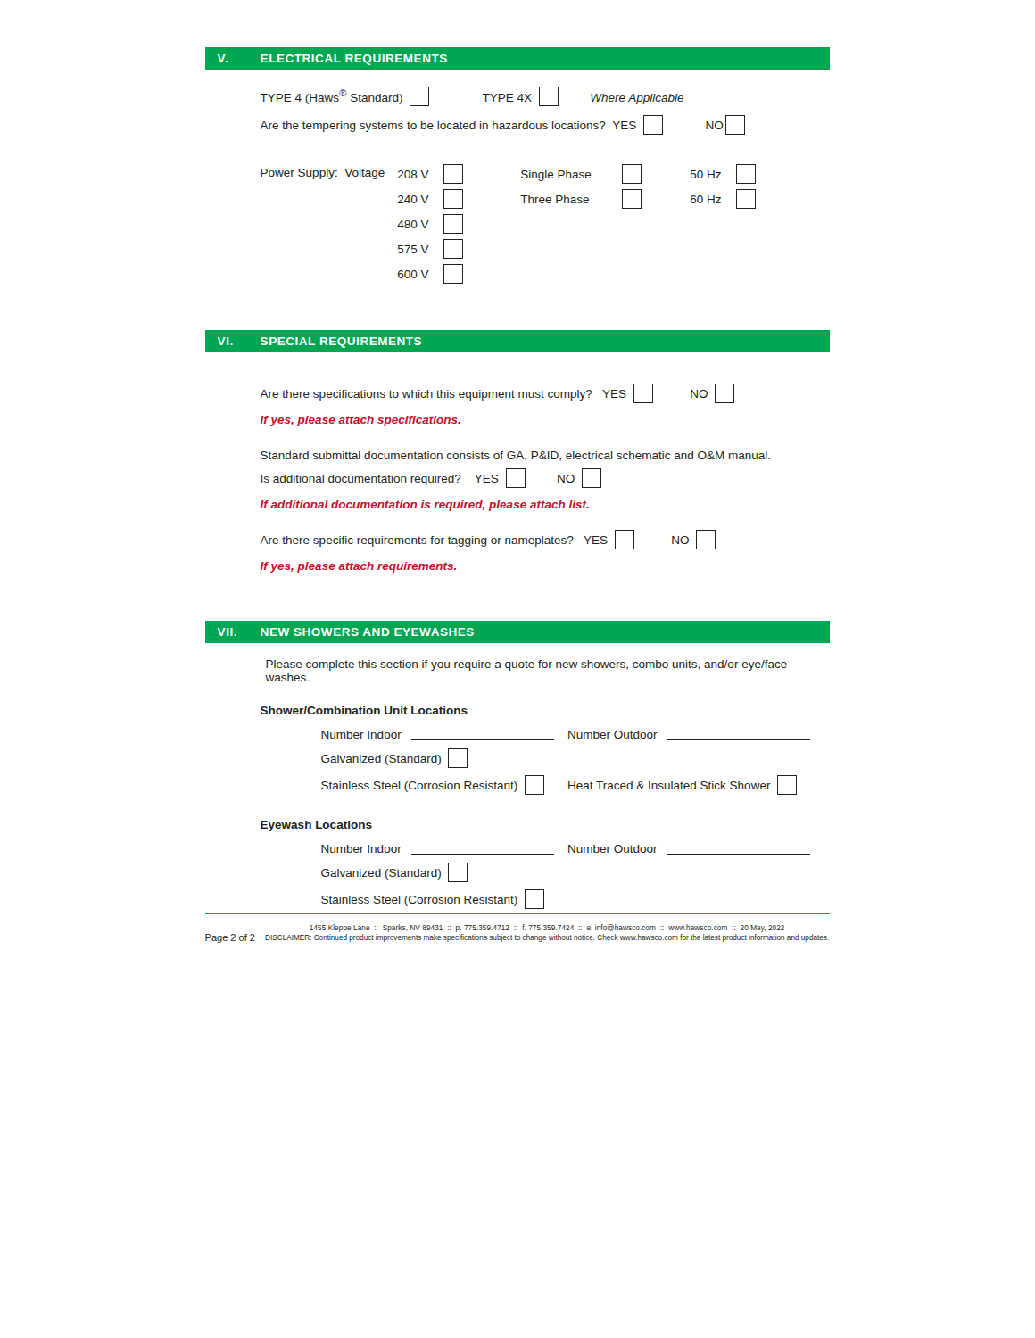V. ELECTRICAL REQUIREMENTS
TYPE 4 (Haws® Standard) TYPE 4X Where Applicable
Are the tempering systems to be located in hazardous locations? YES NO
Power Supply: Voltage
208 V
240 V
480 V
575 V
600 V
Single Phase
Three Phase
50 Hz
60 Hz
VI. SPECIAL REQUIREMENTS
Are there specifications to which this equipment must comply? YES NO
If yes, please attach specifications.
Standard submittal documentation consists of GA, P&ID, electrical schematic and O&M manual.
Is additional documentation required? YES NO
If additional documentation is required, please attach list.
Are there specific requirements for tagging or nameplates? YES NO
If yes, please attach requirements.
VII. NEW SHOWERS AND EYEWASHES
Please complete this section if you require a quote for new showers, combo units, and/or eye/face washes.
Shower/Combination Unit Locations
| Number Indoor | Number Outdoor |
| Galvanized (Standard) | |
| Stainless Steel (Corrosion Resistant) | Heat Traced & Insulated Stick Shower |
Eyewash Locations
| Number Indoor | Number Outdoor |
| Galvanized (Standard) | |
| Stainless Steel (Corrosion Resistant) | |
Page 2 of 2
1455 Kleppe Lane :: Sparks, NV 89431 :: p. 775.359.4712 :: f. 775.359.7424 :: e. info@hawsco.com :: www.hawsco.com :: 20 May, 2022
DISCLAIMER: Continued product improvements make specifications subject to change without notice. Check www.hawsco.com for the latest product information and updates.